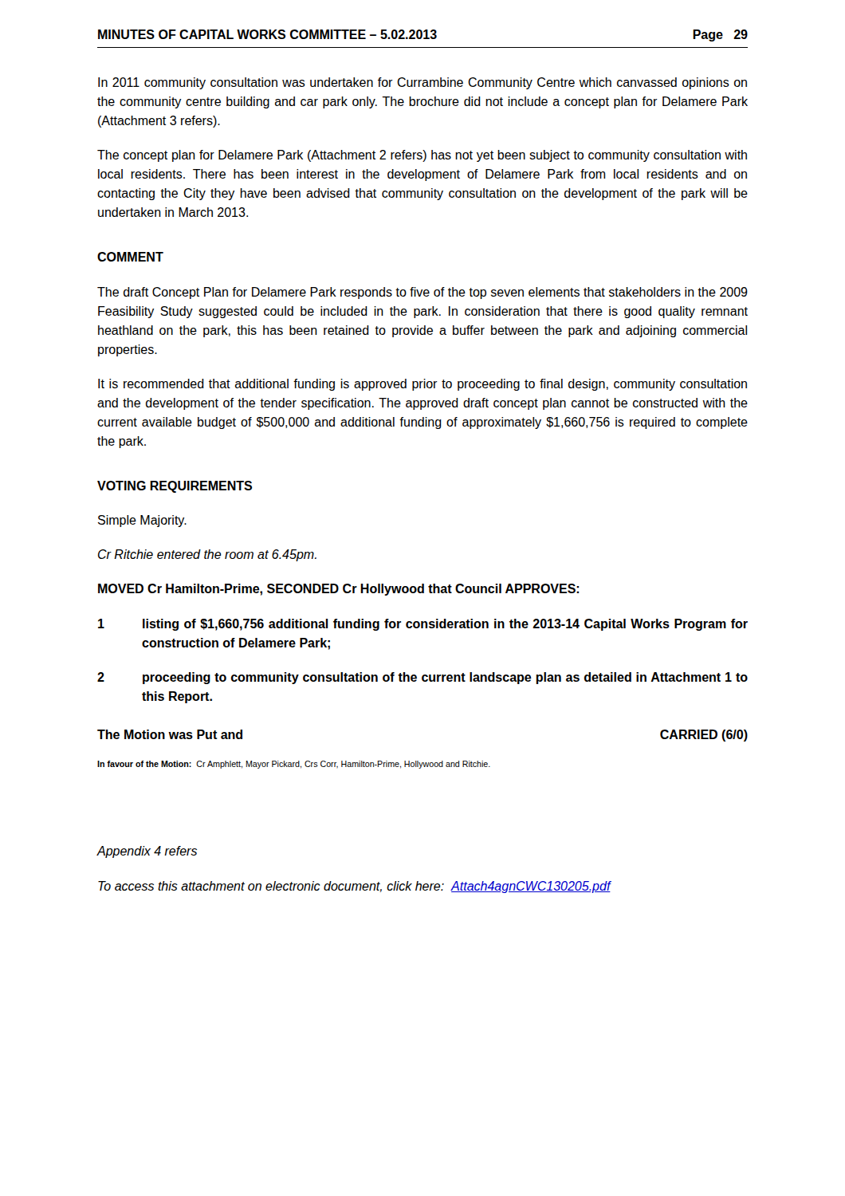MINUTES OF CAPITAL WORKS COMMITTEE – 5.02.2013 Page 29
In 2011 community consultation was undertaken for Currambine Community Centre which canvassed opinions on the community centre building and car park only. The brochure did not include a concept plan for Delamere Park (Attachment 3 refers).
The concept plan for Delamere Park (Attachment 2 refers) has not yet been subject to community consultation with local residents. There has been interest in the development of Delamere Park from local residents and on contacting the City they have been advised that community consultation on the development of the park will be undertaken in March 2013.
Comment
The draft Concept Plan for Delamere Park responds to five of the top seven elements that stakeholders in the 2009 Feasibility Study suggested could be included in the park. In consideration that there is good quality remnant heathland on the park, this has been retained to provide a buffer between the park and adjoining commercial properties.
It is recommended that additional funding is approved prior to proceeding to final design, community consultation and the development of the tender specification. The approved draft concept plan cannot be constructed with the current available budget of $500,000 and additional funding of approximately $1,660,756 is required to complete the park.
Voting Requirements
Simple Majority.
Cr Ritchie entered the room at 6.45pm.
MOVED Cr Hamilton-Prime, SECONDED Cr Hollywood that Council APPROVES:
listing of $1,660,756 additional funding for consideration in the 2013-14 Capital Works Program for construction of Delamere Park;
proceeding to community consultation of the current landscape plan as detailed in Attachment 1 to this Report.
The Motion was Put and CARRIED (6/0)
In favour of the Motion: Cr Amphlett, Mayor Pickard, Crs Corr, Hamilton-Prime, Hollywood and Ritchie.
Appendix 4 refers
To access this attachment on electronic document, click here: Attach4agnCWC130205.pdf